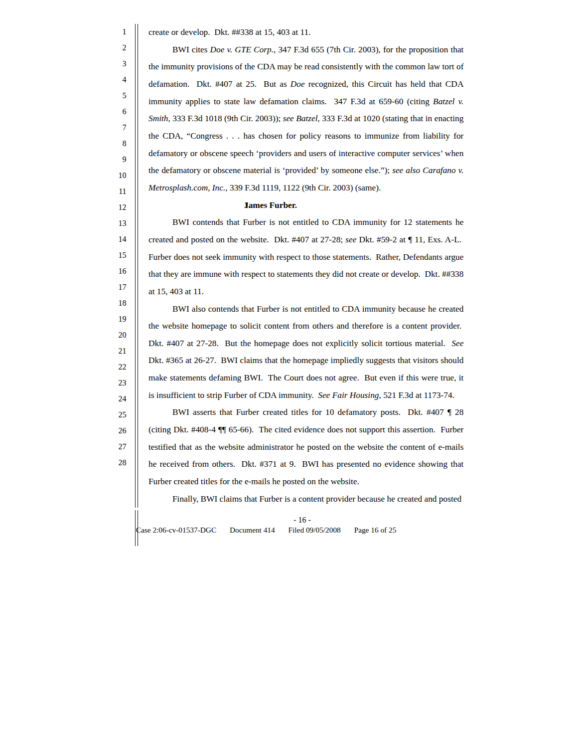1
2
3
4
5
6
7
8
9
10
11
12
13
14
15
16
17
18
19
20
21
22
23
24
25
26
27
28
create or develop. Dkt. ##338 at 15, 403 at 11.
BWI cites Doe v. GTE Corp., 347 F.3d 655 (7th Cir. 2003), for the proposition that the immunity provisions of the CDA may be read consistently with the common law tort of defamation. Dkt. #407 at 25. But as Doe recognized, this Circuit has held that CDA immunity applies to state law defamation claims. 347 F.3d at 659-60 (citing Batzel v. Smith, 333 F.3d 1018 (9th Cir. 2003)); see Batzel, 333 F.3d at 1020 (stating that in enacting the CDA, “Congress . . . has chosen for policy reasons to immunize from liability for defamatory or obscene speech ‘providers and users of interactive computer services’ when the defamatory or obscene material is ‘provided’ by someone else.”); see also Carafano v. Metrosplash.com, Inc., 339 F.3d 1119, 1122 (9th Cir. 2003) (same).
1. James Furber.
BWI contends that Furber is not entitled to CDA immunity for 12 statements he created and posted on the website. Dkt. #407 at 27-28; see Dkt. #59-2 at ¶ 11, Exs. A-L. Furber does not seek immunity with respect to those statements. Rather, Defendants argue that they are immune with respect to statements they did not create or develop. Dkt. ##338 at 15, 403 at 11.
BWI also contends that Furber is not entitled to CDA immunity because he created the website homepage to solicit content from others and therefore is a content provider. Dkt. #407 at 27-28. But the homepage does not explicitly solicit tortious material. See Dkt. #365 at 26-27. BWI claims that the homepage impliedly suggests that visitors should make statements defaming BWI. The Court does not agree. But even if this were true, it is insufficient to strip Furber of CDA immunity. See Fair Housing, 521 F.3d at 1173-74.
BWI asserts that Furber created titles for 10 defamatory posts. Dkt. #407 ¶ 28 (citing Dkt. #408-4 ¶¶ 65-66). The cited evidence does not support this assertion. Furber testified that as the website administrator he posted on the website the content of e-mails he received from others. Dkt. #371 at 9. BWI has presented no evidence showing that Furber created titles for the e-mails he posted on the website.
Finally, BWI claims that Furber is a content provider because he created and posted
- 16 -
Case 2:06-cv-01537-DGC Document 414 Filed 09/05/2008 Page 16 of 25